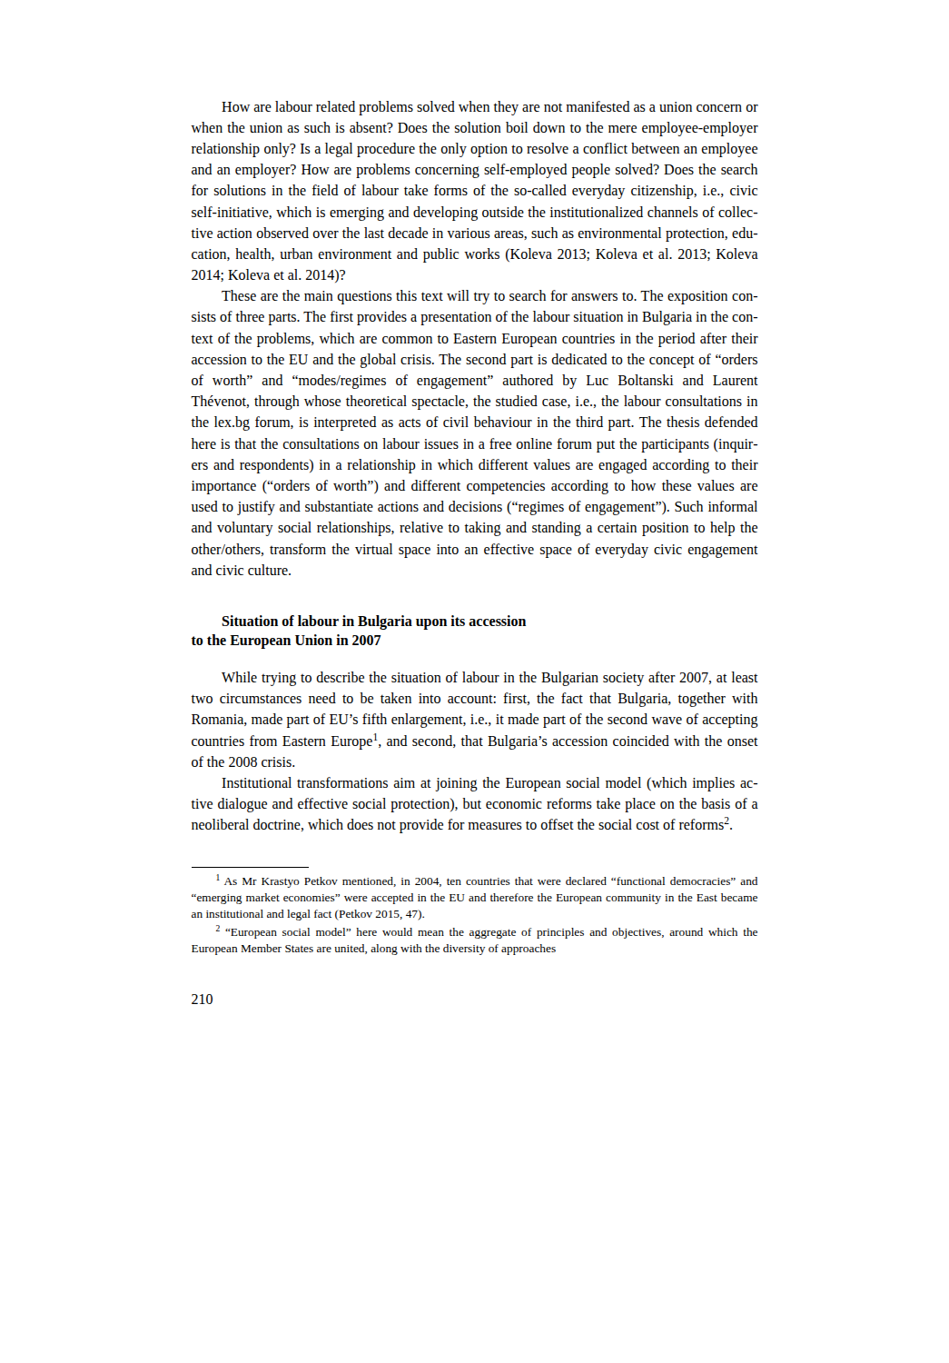How are labour related problems solved when they are not manifested as a union concern or when the union as such is absent? Does the solution boil down to the mere employee-employer relationship only? Is a legal procedure the only option to resolve a conflict between an employee and an employer? How are problems concerning self-employed people solved? Does the search for solutions in the field of labour take forms of the so-called everyday citizenship, i.e., civic self-initiative, which is emerging and developing outside the institutionalized channels of collective action observed over the last decade in various areas, such as environmental protection, education, health, urban environment and public works (Koleva 2013; Koleva et al. 2013; Koleva 2014; Koleva et al. 2014)?
These are the main questions this text will try to search for answers to. The exposition consists of three parts. The first provides a presentation of the labour situation in Bulgaria in the context of the problems, which are common to Eastern European countries in the period after their accession to the EU and the global crisis. The second part is dedicated to the concept of “orders of worth” and “modes/regimes of engagement” authored by Luc Boltanski and Laurent Thévenot, through whose theoretical spectacle, the studied case, i.e., the labour consultations in the lex.bg forum, is interpreted as acts of civil behaviour in the third part. The thesis defended here is that the consultations on labour issues in a free online forum put the participants (inquirers and respondents) in a relationship in which different values are engaged according to their importance (“orders of worth”) and different competencies according to how these values are used to justify and substantiate actions and decisions (“regimes of engagement”). Such informal and voluntary social relationships, relative to taking and standing a certain position to help the other/others, transform the virtual space into an effective space of everyday civic engagement and civic culture.
Situation of labour in Bulgaria upon its accession
to the European Union in 2007
While trying to describe the situation of labour in the Bulgarian society after 2007, at least two circumstances need to be taken into account: first, the fact that Bulgaria, together with Romania, made part of EU’s fifth enlargement, i.e., it made part of the second wave of accepting countries from Eastern Europe1, and second, that Bulgaria’s accession coincided with the onset of the 2008 crisis.
Institutional transformations aim at joining the European social model (which implies active dialogue and effective social protection), but economic reforms take place on the basis of a neoliberal doctrine, which does not provide for measures to offset the social cost of reforms2.
1 As Mr Krastyo Petkov mentioned, in 2004, ten countries that were declared “functional democracies” and “emerging market economies” were accepted in the EU and therefore the European community in the East became an institutional and legal fact (Petkov 2015, 47).
2 “European social model” here would mean the aggregate of principles and objectives, around which the European Member States are united, along with the diversity of approaches
210